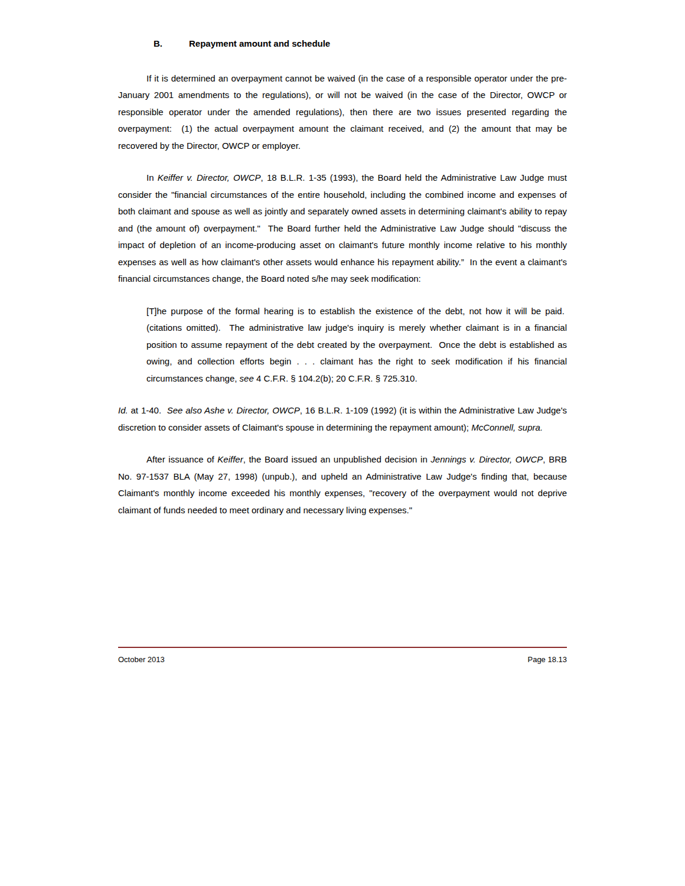B. Repayment amount and schedule
If it is determined an overpayment cannot be waived (in the case of a responsible operator under the pre-January 2001 amendments to the regulations), or will not be waived (in the case of the Director, OWCP or responsible operator under the amended regulations), then there are two issues presented regarding the overpayment: (1) the actual overpayment amount the claimant received, and (2) the amount that may be recovered by the Director, OWCP or employer.
In Keiffer v. Director, OWCP, 18 B.L.R. 1-35 (1993), the Board held the Administrative Law Judge must consider the "financial circumstances of the entire household, including the combined income and expenses of both claimant and spouse as well as jointly and separately owned assets in determining claimant's ability to repay and (the amount of) overpayment." The Board further held the Administrative Law Judge should "discuss the impact of depletion of an income-producing asset on claimant's future monthly income relative to his monthly expenses as well as how claimant's other assets would enhance his repayment ability.” In the event a claimant's financial circumstances change, the Board noted s/he may seek modification:
[T]he purpose of the formal hearing is to establish the existence of the debt, not how it will be paid. (citations omitted). The administrative law judge's inquiry is merely whether claimant is in a financial position to assume repayment of the debt created by the overpayment. Once the debt is established as owing, and collection efforts begin . . . claimant has the right to seek modification if his financial circumstances change, see 4 C.F.R. § 104.2(b); 20 C.F.R. § 725.310.
Id. at 1-40. See also Ashe v. Director, OWCP, 16 B.L.R. 1-109 (1992) (it is within the Administrative Law Judge's discretion to consider assets of Claimant's spouse in determining the repayment amount); McConnell, supra.
After issuance of Keiffer, the Board issued an unpublished decision in Jennings v. Director, OWCP, BRB No. 97-1537 BLA (May 27, 1998) (unpub.), and upheld an Administrative Law Judge's finding that, because Claimant's monthly income exceeded his monthly expenses, "recovery of the overpayment would not deprive claimant of funds needed to meet ordinary and necessary living expenses."
October 2013 Page 18.13